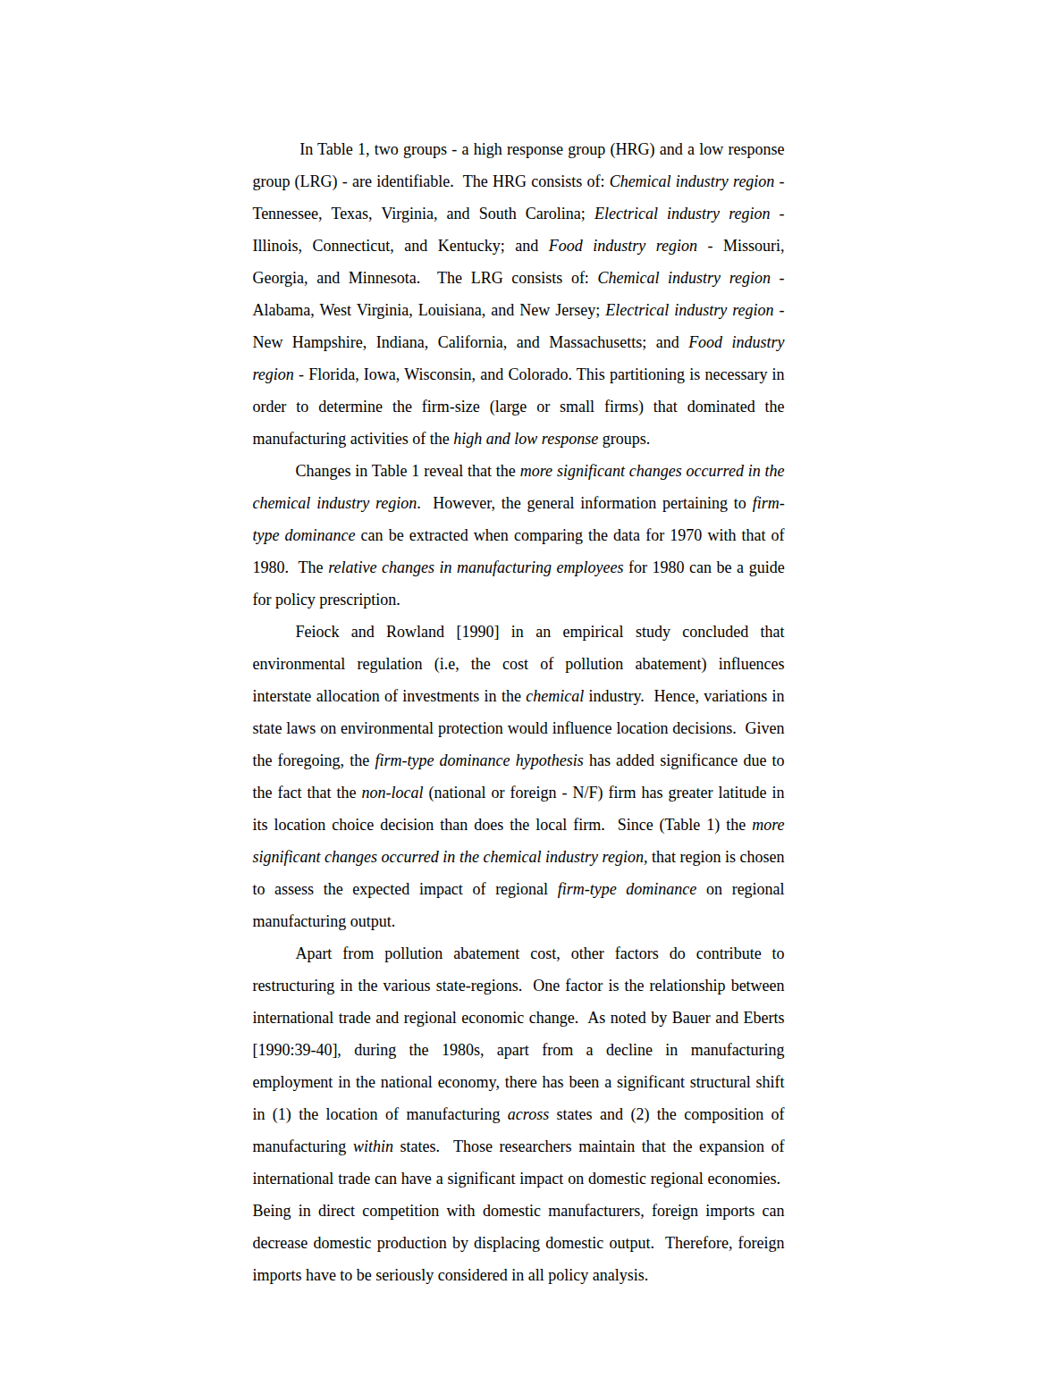In Table 1, two groups - a high response group (HRG) and a low response group (LRG) - are identifiable. The HRG consists of: Chemical industry region - Tennessee, Texas, Virginia, and South Carolina; Electrical industry region - Illinois, Connecticut, and Kentucky; and Food industry region - Missouri, Georgia, and Minnesota. The LRG consists of: Chemical industry region - Alabama, West Virginia, Louisiana, and New Jersey; Electrical industry region - New Hampshire, Indiana, California, and Massachusetts; and Food industry region - Florida, Iowa, Wisconsin, and Colorado. This partitioning is necessary in order to determine the firm-size (large or small firms) that dominated the manufacturing activities of the high and low response groups.
Changes in Table 1 reveal that the more significant changes occurred in the chemical industry region. However, the general information pertaining to firm-type dominance can be extracted when comparing the data for 1970 with that of 1980. The relative changes in manufacturing employees for 1980 can be a guide for policy prescription.
Feiock and Rowland [1990] in an empirical study concluded that environmental regulation (i.e, the cost of pollution abatement) influences interstate allocation of investments in the chemical industry. Hence, variations in state laws on environmental protection would influence location decisions. Given the foregoing, the firm-type dominance hypothesis has added significance due to the fact that the non-local (national or foreign - N/F) firm has greater latitude in its location choice decision than does the local firm. Since (Table 1) the more significant changes occurred in the chemical industry region, that region is chosen to assess the expected impact of regional firm-type dominance on regional manufacturing output.
Apart from pollution abatement cost, other factors do contribute to restructuring in the various state-regions. One factor is the relationship between international trade and regional economic change. As noted by Bauer and Eberts [1990:39-40], during the 1980s, apart from a decline in manufacturing employment in the national economy, there has been a significant structural shift in (1) the location of manufacturing across states and (2) the composition of manufacturing within states. Those researchers maintain that the expansion of international trade can have a significant impact on domestic regional economies. Being in direct competition with domestic manufacturers, foreign imports can decrease domestic production by displacing domestic output. Therefore, foreign imports have to be seriously considered in all policy analysis.